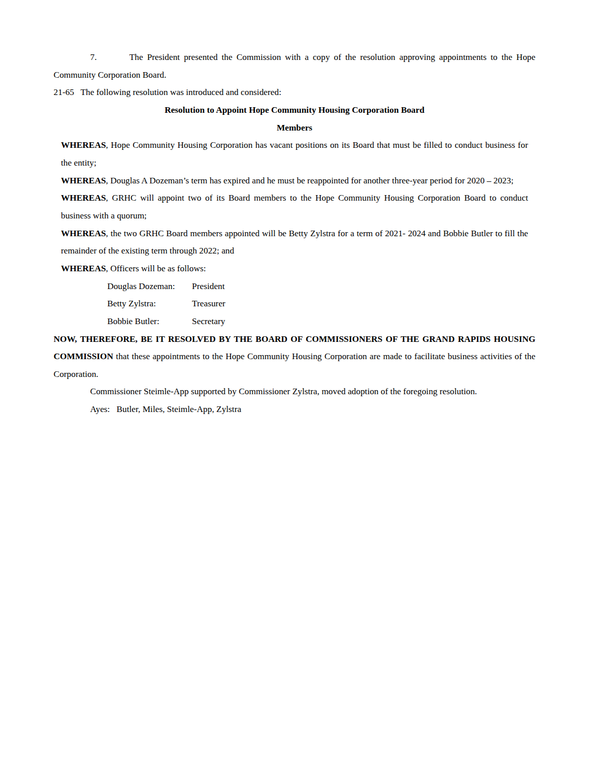7. The President presented the Commission with a copy of the resolution approving appointments to the Hope Community Corporation Board.
21-65 The following resolution was introduced and considered:
Resolution to Appoint Hope Community Housing Corporation Board
Members
WHEREAS, Hope Community Housing Corporation has vacant positions on its Board that must be filled to conduct business for the entity;
WHEREAS, Douglas A Dozeman’s term has expired and he must be reappointed for another three-year period for 2020 – 2023;
WHEREAS, GRHC will appoint two of its Board members to the Hope Community Housing Corporation Board to conduct business with a quorum;
WHEREAS, the two GRHC Board members appointed will be Betty Zylstra for a term of 2021- 2024 and Bobbie Butler to fill the remainder of the existing term through 2022; and
WHEREAS, Officers will be as follows:
| Douglas Dozeman: | President |
| Betty Zylstra: | Treasurer |
| Bobbie Butler: | Secretary |
NOW, THEREFORE, BE IT RESOLVED BY THE BOARD OF COMMISSIONERS OF THE GRAND RAPIDS HOUSING COMMISSION that these appointments to the Hope Community Housing Corporation are made to facilitate business activities of the Corporation.
Commissioner Steimle-App supported by Commissioner Zylstra, moved adoption of the foregoing resolution.
Ayes: Butler, Miles, Steimle-App, Zylstra